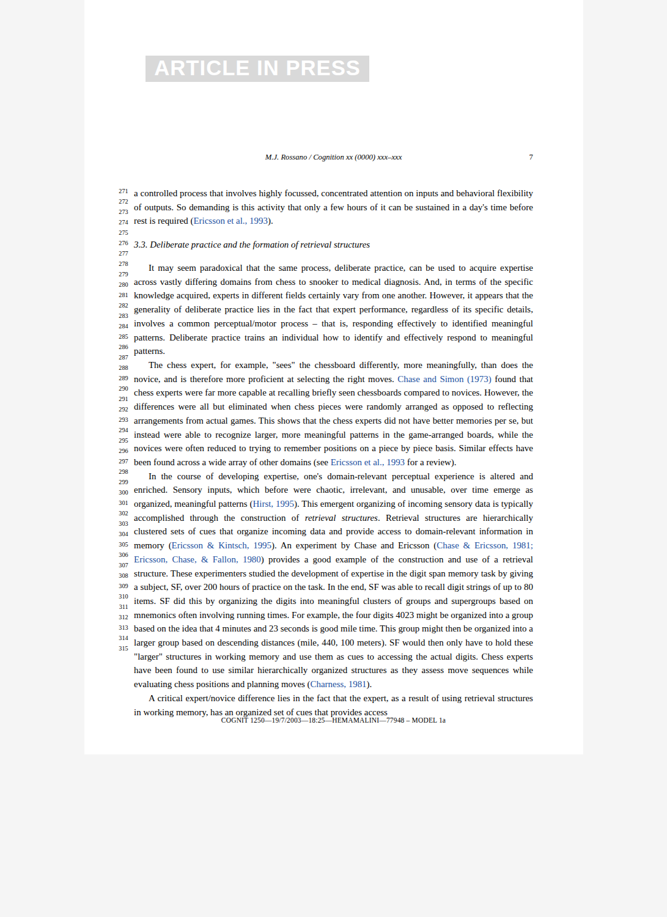ARTICLE IN PRESS
M.J. Rossano / Cognition xx (0000) xxx–xxx 7
271272273274275276277278279280281282283284285286287288289290291292293294295296297298299300301302303304305306307308309310311312313314315
a controlled process that involves highly focussed, concentrated attention on inputs and behavioral flexibility of outputs. So demanding is this activity that only a few hours of it can be sustained in a day's time before rest is required (Ericsson et al., 1993).
3.3. Deliberate practice and the formation of retrieval structures
It may seem paradoxical that the same process, deliberate practice, can be used to acquire expertise across vastly differing domains from chess to snooker to medical diagnosis. And, in terms of the specific knowledge acquired, experts in different fields certainly vary from one another. However, it appears that the generality of deliberate practice lies in the fact that expert performance, regardless of its specific details, involves a common perceptual/motor process – that is, responding effectively to identified meaningful patterns. Deliberate practice trains an individual how to identify and effectively respond to meaningful patterns.
The chess expert, for example, "sees" the chessboard differently, more meaningfully, than does the novice, and is therefore more proficient at selecting the right moves. Chase and Simon (1973) found that chess experts were far more capable at recalling briefly seen chessboards compared to novices. However, the differences were all but eliminated when chess pieces were randomly arranged as opposed to reflecting arrangements from actual games. This shows that the chess experts did not have better memories per se, but instead were able to recognize larger, more meaningful patterns in the game-arranged boards, while the novices were often reduced to trying to remember positions on a piece by piece basis. Similar effects have been found across a wide array of other domains (see Ericsson et al., 1993 for a review).
In the course of developing expertise, one's domain-relevant perceptual experience is altered and enriched. Sensory inputs, which before were chaotic, irrelevant, and unusable, over time emerge as organized, meaningful patterns (Hirst, 1995). This emergent organizing of incoming sensory data is typically accomplished through the construction of retrieval structures. Retrieval structures are hierarchically clustered sets of cues that organize incoming data and provide access to domain-relevant information in memory (Ericsson & Kintsch, 1995). An experiment by Chase and Ericsson (Chase & Ericsson, 1981; Ericsson, Chase, & Fallon, 1980) provides a good example of the construction and use of a retrieval structure. These experimenters studied the development of expertise in the digit span memory task by giving a subject, SF, over 200 hours of practice on the task. In the end, SF was able to recall digit strings of up to 80 items. SF did this by organizing the digits into meaningful clusters of groups and supergroups based on mnemonics often involving running times. For example, the four digits 4023 might be organized into a group based on the idea that 4 minutes and 23 seconds is good mile time. This group might then be organized into a larger group based on descending distances (mile, 440, 100 meters). SF would then only have to hold these "larger" structures in working memory and use them as cues to accessing the actual digits. Chess experts have been found to use similar hierarchically organized structures as they assess move sequences while evaluating chess positions and planning moves (Charness, 1981).
A critical expert/novice difference lies in the fact that the expert, as a result of using retrieval structures in working memory, has an organized set of cues that provides access
COGNIT 1250—19/7/2003—18:25—HEMAMALINI—77948 – MODEL 1a